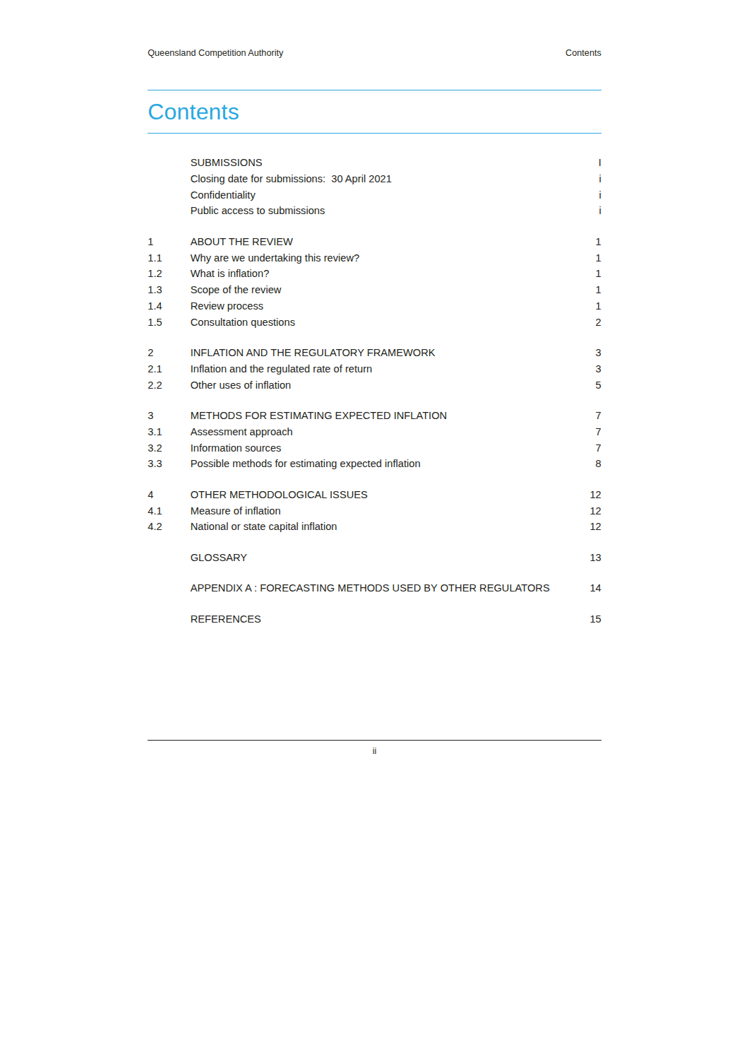Queensland Competition Authority
Contents
Contents
SUBMISSIONS
I
Closing date for submissions: 30 April 2021
i
Confidentiality
i
Public access to submissions
i
1
ABOUT THE REVIEW
1
1.1
Why are we undertaking this review?
1
1.2
What is inflation?
1
1.3
Scope of the review
1
1.4
Review process
1
1.5
Consultation questions
2
2
INFLATION AND THE REGULATORY FRAMEWORK
3
2.1
Inflation and the regulated rate of return
3
2.2
Other uses of inflation
5
3
METHODS FOR ESTIMATING EXPECTED INFLATION
7
3.1
Assessment approach
7
3.2
Information sources
7
3.3
Possible methods for estimating expected inflation
8
4
OTHER METHODOLOGICAL ISSUES
12
4.1
Measure of inflation
12
4.2
National or state capital inflation
12
GLOSSARY
13
APPENDIX A : FORECASTING METHODS USED BY OTHER REGULATORS
14
REFERENCES
15
ii